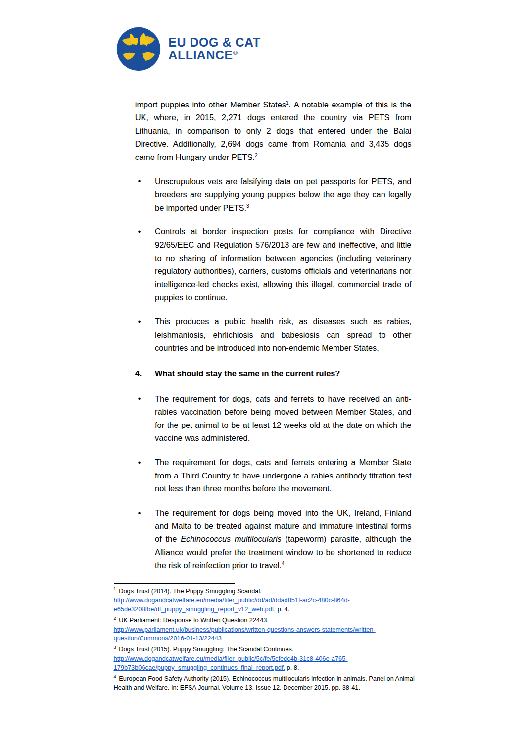EU DOG & CAT
ALLIANCE®
import puppies into other Member States1. A notable example of this is the UK, where, in 2015, 2,271 dogs entered the country via PETS from Lithuania, in comparison to only 2 dogs that entered under the Balai Directive. Additionally, 2,694 dogs came from Romania and 3,435 dogs came from Hungary under PETS.2
Unscrupulous vets are falsifying data on pet passports for PETS, and breeders are supplying young puppies below the age they can legally be imported under PETS.3
Controls at border inspection posts for compliance with Directive 92/65/EEC and Regulation 576/2013 are few and ineffective, and little to no sharing of information between agencies (including veterinary regulatory authorities), carriers, customs officials and veterinarians nor intelligence-led checks exist, allowing this illegal, commercial trade of puppies to continue.
This produces a public health risk, as diseases such as rabies, leishmaniosis, ehrlichiosis and babesiosis can spread to other countries and be introduced into non-endemic Member States.
4. What should stay the same in the current rules?
The requirement for dogs, cats and ferrets to have received an anti-rabies vaccination before being moved between Member States, and for the pet animal to be at least 12 weeks old at the date on which the vaccine was administered.
The requirement for dogs, cats and ferrets entering a Member State from a Third Country to have undergone a rabies antibody titration test not less than three months before the movement.
The requirement for dogs being moved into the UK, Ireland, Finland and Malta to be treated against mature and immature intestinal forms of the Echinococcus multilocularis (tapeworm) parasite, although the Alliance would prefer the treatment window to be shortened to reduce the risk of reinfection prior to travel.4
1 Dogs Trust (2014). The Puppy Smuggling Scandal.
http://www.dogandcatwelfare.eu/media/filer_public/dd/ad/ddad851f-ac2c-480c-864d-
e65de3208fbe/dt_puppy_smuggling_report_v12_web.pdf. p. 4.
2 UK Parliament: Response to Written Question 22443.
http://www.parliament.uk/business/publications/written-questions-answers-statements/written-
question/Commons/2016-01-13/22443
3 Dogs Trust (2015). Puppy Smuggling: The Scandal Continues.
http://www.dogandcatwelfare.eu/media/filer_public/5c/fe/5cfedc4b-31c8-406e-a765-
179b73b06cae/puppy_smuggling_continues_final_report.pdf. p. 8.
4 European Food Safety Authority (2015). Echinococcus multilocularis infection in animals. Panel on Animal
Health and Welfare. In: EFSA Journal, Volume 13, Issue 12, December 2015, pp. 38-41.